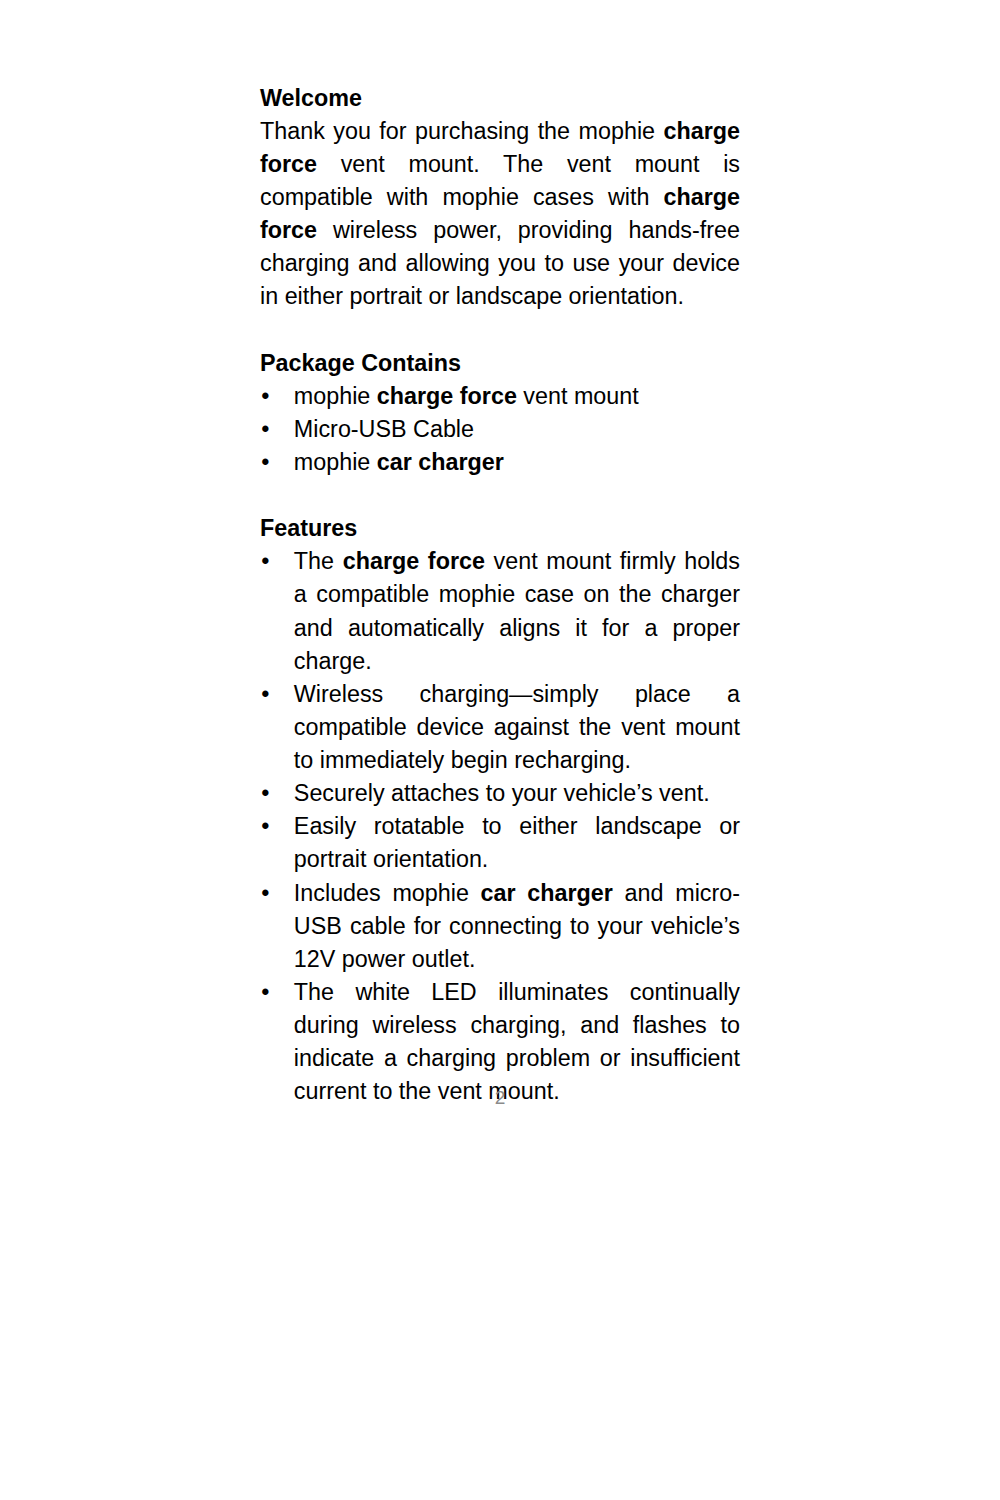Welcome
Thank you for purchasing the mophie charge force vent mount. The vent mount is compatible with mophie cases with charge force wireless power, providing hands-free charging and allowing you to use your device in either portrait or landscape orientation.
Package Contains
mophie charge force vent mount
Micro-USB Cable
mophie car charger
Features
The charge force vent mount firmly holds a compatible mophie case on the charger and automatically aligns it for a proper charge.
Wireless charging—simply place a compatible device against the vent mount to immediately begin recharging.
Securely attaches to your vehicle’s vent.
Easily rotatable to either landscape or portrait orientation.
Includes mophie car charger and micro-USB cable for connecting to your vehicle’s 12V power outlet.
The white LED illuminates continually during wireless charging, and flashes to indicate a charging problem or insufficient current to the vent mount.
2